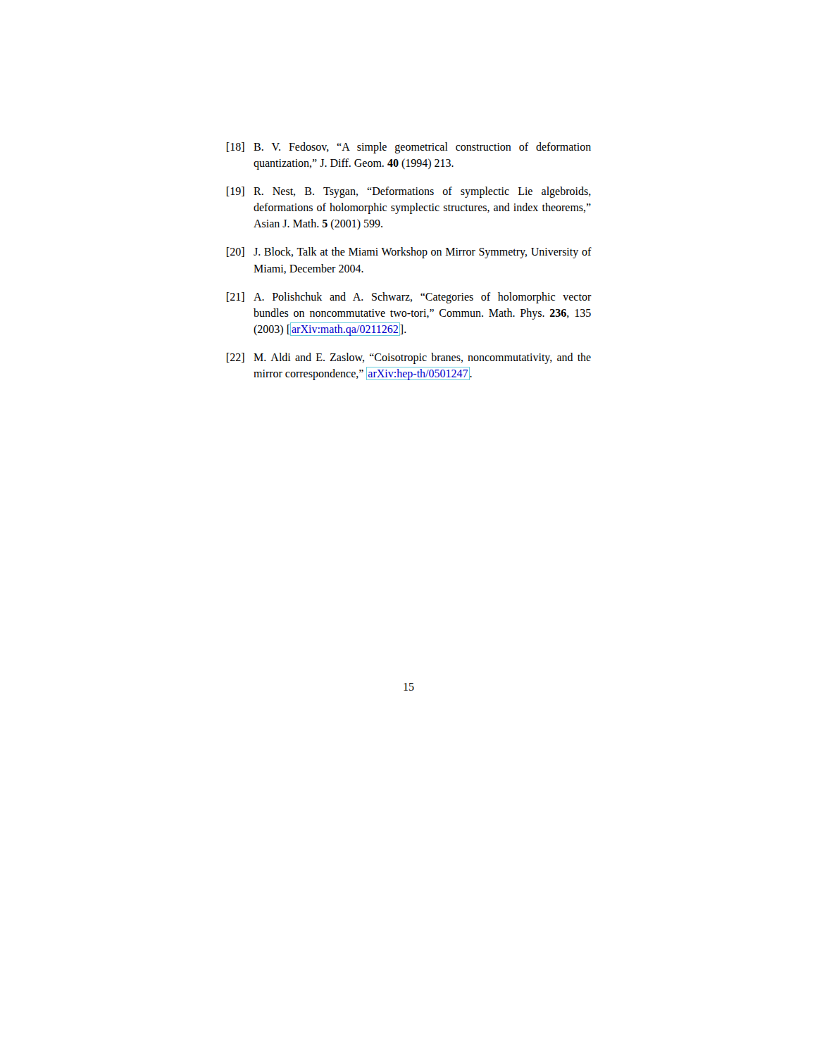[18] B. V. Fedosov, “A simple geometrical construction of deformation quantization,” J. Diff. Geom. 40 (1994) 213.
[19] R. Nest, B. Tsygan, “Deformations of symplectic Lie algebroids, deformations of holomorphic symplectic structures, and index theorems,” Asian J. Math. 5 (2001) 599.
[20] J. Block, Talk at the Miami Workshop on Mirror Symmetry, University of Miami, December 2004.
[21] A. Polishchuk and A. Schwarz, “Categories of holomorphic vector bundles on noncommutative two-tori,” Commun. Math. Phys. 236, 135 (2003) [arXiv:math.qa/0211262].
[22] M. Aldi and E. Zaslow, “Coisotropic branes, noncommutativity, and the mirror correspondence,” arXiv:hep-th/0501247.
15